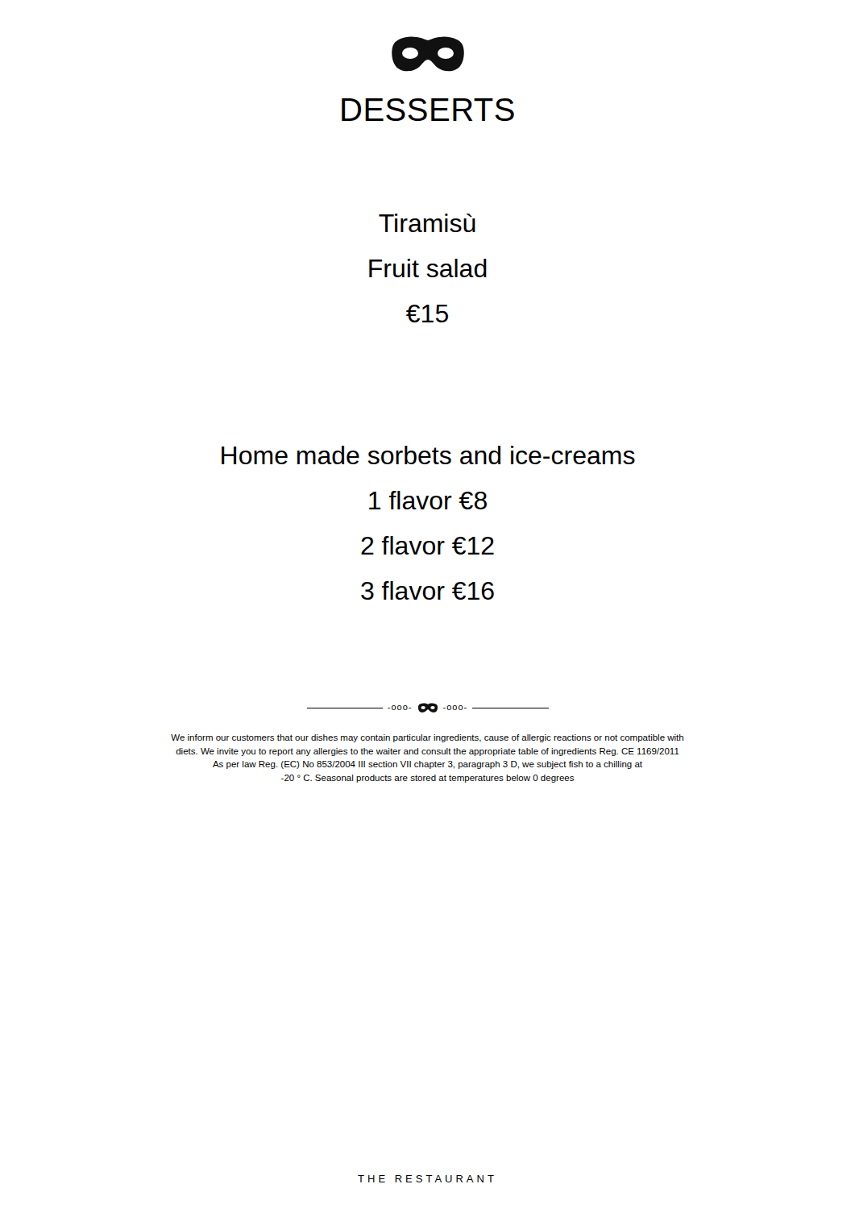DESSERTS
Tiramisù
Fruit salad
€15
Home made sorbets and ice-creams
1 flavor €8
2 flavor €12
3 flavor €16
-ooo- -ooo-
We inform our customers that our dishes may contain particular ingredients, cause of allergic reactions or not compatible with diets. We invite you to report any allergies to the waiter and consult the appropriate table of ingredients Reg. CE 1169/2011 As per law Reg. (EC) No 853/2004 III section VII chapter 3, paragraph 3 D, we subject fish to a chilling at
-20 ° C. Seasonal products are stored at temperatures below 0 degrees
THE RESTAURANT